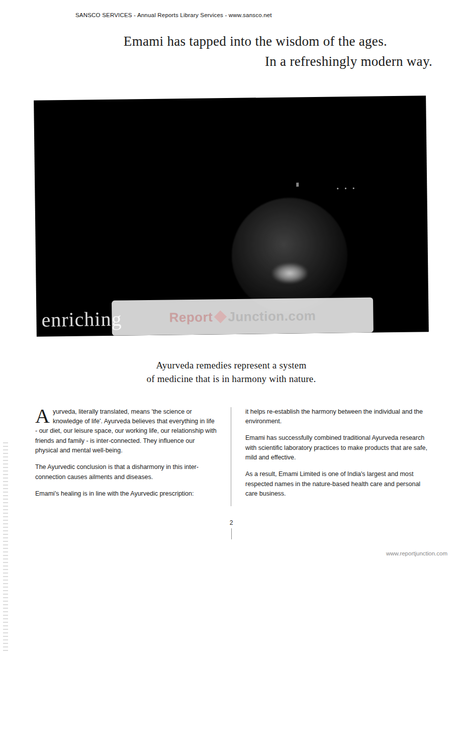SANSCO SERVICES - Annual Reports Library Services - www.sansco.net
Emami has tapped into the wisdom of the ages. In a refreshingly modern way.
• • •
enriching
Report Junction.com
Ayurveda remedies represent a system
of medicine that is in harmony with nature.
Ayurveda, literally translated, means 'the science or knowledge of life'. Ayurveda believes that everything in life - our diet, our leisure space, our working life, our relationship with friends and family - is inter-connected. They influence our physical and mental well-being.
The Ayurvedic conclusion is that a disharmony in this inter-connection causes ailments and diseases.
Emami's healing is in line with the Ayurvedic prescription:
it helps re-establish the harmony between the individual and the environment.
Emami has successfully combined traditional Ayurveda research with scientific laboratory practices to make products that are safe, mild and effective.
As a result, Emami Limited is one of India's largest and most respected names in the nature-based health care and personal care business.
2
www.reportjunction.com